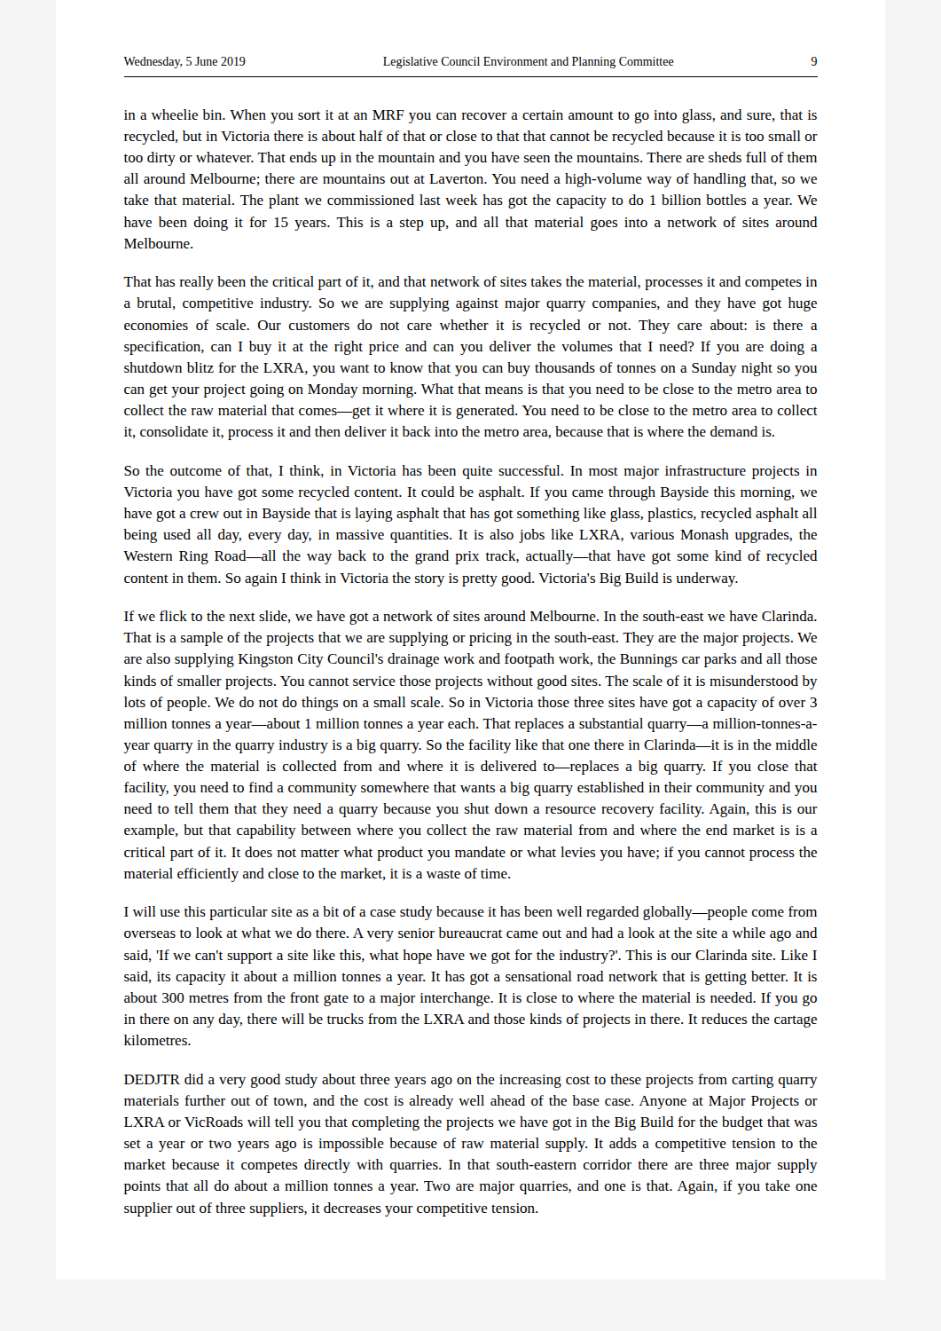Wednesday, 5 June 2019 Legislative Council Environment and Planning Committee 9
in a wheelie bin. When you sort it at an MRF you can recover a certain amount to go into glass, and sure, that is recycled, but in Victoria there is about half of that or close to that that cannot be recycled because it is too small or too dirty or whatever. That ends up in the mountain and you have seen the mountains. There are sheds full of them all around Melbourne; there are mountains out at Laverton. You need a high-volume way of handling that, so we take that material. The plant we commissioned last week has got the capacity to do 1 billion bottles a year. We have been doing it for 15 years. This is a step up, and all that material goes into a network of sites around Melbourne.
That has really been the critical part of it, and that network of sites takes the material, processes it and competes in a brutal, competitive industry. So we are supplying against major quarry companies, and they have got huge economies of scale. Our customers do not care whether it is recycled or not. They care about: is there a specification, can I buy it at the right price and can you deliver the volumes that I need? If you are doing a shutdown blitz for the LXRA, you want to know that you can buy thousands of tonnes on a Sunday night so you can get your project going on Monday morning. What that means is that you need to be close to the metro area to collect the raw material that comes—get it where it is generated. You need to be close to the metro area to collect it, consolidate it, process it and then deliver it back into the metro area, because that is where the demand is.
So the outcome of that, I think, in Victoria has been quite successful. In most major infrastructure projects in Victoria you have got some recycled content. It could be asphalt. If you came through Bayside this morning, we have got a crew out in Bayside that is laying asphalt that has got something like glass, plastics, recycled asphalt all being used all day, every day, in massive quantities. It is also jobs like LXRA, various Monash upgrades, the Western Ring Road—all the way back to the grand prix track, actually—that have got some kind of recycled content in them. So again I think in Victoria the story is pretty good. Victoria's Big Build is underway.
If we flick to the next slide, we have got a network of sites around Melbourne. In the south-east we have Clarinda. That is a sample of the projects that we are supplying or pricing in the south-east. They are the major projects. We are also supplying Kingston City Council's drainage work and footpath work, the Bunnings car parks and all those kinds of smaller projects. You cannot service those projects without good sites. The scale of it is misunderstood by lots of people. We do not do things on a small scale. So in Victoria those three sites have got a capacity of over 3 million tonnes a year—about 1 million tonnes a year each. That replaces a substantial quarry—a million-tonnes-a-year quarry in the quarry industry is a big quarry. So the facility like that one there in Clarinda—it is in the middle of where the material is collected from and where it is delivered to—replaces a big quarry. If you close that facility, you need to find a community somewhere that wants a big quarry established in their community and you need to tell them that they need a quarry because you shut down a resource recovery facility. Again, this is our example, but that capability between where you collect the raw material from and where the end market is is a critical part of it. It does not matter what product you mandate or what levies you have; if you cannot process the material efficiently and close to the market, it is a waste of time.
I will use this particular site as a bit of a case study because it has been well regarded globally—people come from overseas to look at what we do there. A very senior bureaucrat came out and had a look at the site a while ago and said, 'If we can't support a site like this, what hope have we got for the industry?'. This is our Clarinda site. Like I said, its capacity it about a million tonnes a year. It has got a sensational road network that is getting better. It is about 300 metres from the front gate to a major interchange. It is close to where the material is needed. If you go in there on any day, there will be trucks from the LXRA and those kinds of projects in there. It reduces the cartage kilometres.
DEDJTR did a very good study about three years ago on the increasing cost to these projects from carting quarry materials further out of town, and the cost is already well ahead of the base case. Anyone at Major Projects or LXRA or VicRoads will tell you that completing the projects we have got in the Big Build for the budget that was set a year or two years ago is impossible because of raw material supply. It adds a competitive tension to the market because it competes directly with quarries. In that south-eastern corridor there are three major supply points that all do about a million tonnes a year. Two are major quarries, and one is that. Again, if you take one supplier out of three suppliers, it decreases your competitive tension.